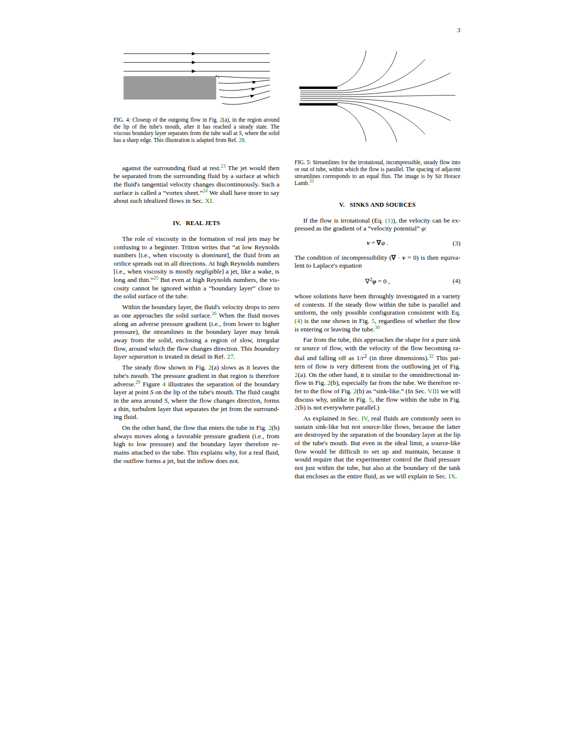3
S
FIG. 4: Closeup of the outgoing flow in Fig. 2(a), in the region around the lip of the tube's mouth, after it has reached a steady state. The viscous boundary layer separates from the tube wall at S, where the solid has a sharp edge. This illustration is adapted from Ref. 28.
against the surrounding fluid at rest.23 The jet would then be separated from the surrounding fluid by a surface at which the fluid's tangential velocity changes discontinuously. Such a surface is called a “vortex sheet.”24 We shall have more to say about such idealized flows in Sec. XI.
IV. Real Jets
The role of viscosity in the formation of real jets may be confusing to a beginner. Tritton writes that “at low Reynolds numbers [i.e., when viscosity is dominant], the fluid from an orifice spreads out in all directions. At high Reynolds numbers [i.e., when viscosity is mostly negligible] a jet, like a wake, is long and thin.”25 But even at high Reynolds numbers, the viscosity cannot be ignored within a “boundary layer” close to the solid surface of the tube.
Within the boundary layer, the fluid's velocity drops to zero as one approaches the solid surface.26 When the fluid moves along an adverse pressure gradient (i.e., from lower to higher pressure), the streamlines in the boundary layer may break away from the solid, enclosing a region of slow, irregular flow, around which the flow changes direction. This boundary layer separation is treated in detail in Ref. 27.
The steady flow shown in Fig. 2(a) slows as it leaves the tube's mouth. The pressure gradient in that region is therefore adverse.29 Figure 4 illustrates the separation of the boundary layer at point S on the lip of the tube's mouth. The fluid caught in the area around S, where the flow changes direction, forms a thin, turbulent layer that separates the jet from the surrounding fluid.
On the other hand, the flow that enters the tube in Fig. 2(b) always moves along a favorable pressure gradient (i.e., from high to low pressure) and the boundary layer therefore remains attached to the tube. This explains why, for a real fluid, the outflow forms a jet, but the inflow does not.
FIG. 5: Streamlines for the irrotational, incompressible, steady flow into or out of tube, within which the flow is parallel. The spacing of adjacent streamlines corresponds to an equal flux. The image is by Sir Horace Lamb.31
V. Sinks and Sources
If the flow is irrotational (Eq. (1)), the velocity can be expressed as the gradient of a “velocity potential” φ:
v = ∇φ .
(3)
The condition of incompressibility (∇ · v = 0) is then equivalent to Laplace's equation
∇2φ = 0 ,
(4)
whose solutions have been throughly investigated in a variety of contexts. If the steady flow within the tube is parallel and uniform, the only possible configuration consistent with Eq. (4) is the one shown in Fig. 5, regardless of whether the flow is entering or leaving the tube.30
Far from the tube, this approaches the shape for a pure sink or source of flow, with the velocity of the flow becoming radial and falling off as 1/r2 (in three dimensions).32 This pattern of flow is very different from the outflowing jet of Fig. 2(a). On the other hand, it is similar to the omnidirectional inflow in Fig. 2(b), especially far from the tube. We therefore refer to the flow of Fig. 2(b) as “sink-like.” (In Sec. VIII we will discuss why, unlike in Fig. 5, the flow within the tube in Fig. 2(b) is not everywhere parallel.)
As explained in Sec. IV, real fluids are commonly seen to sustain sink-like but not source-like flows, because the latter are destroyed by the separation of the boundary layer at the lip of the tube's mouth. But even in the ideal limit, a source-like flow would be difficult to set up and maintain, because it would require that the experimenter control the fluid pressure not just within the tube, but also at the boundary of the tank that encloses as the entire fluid, as we will explain in Sec. IX.